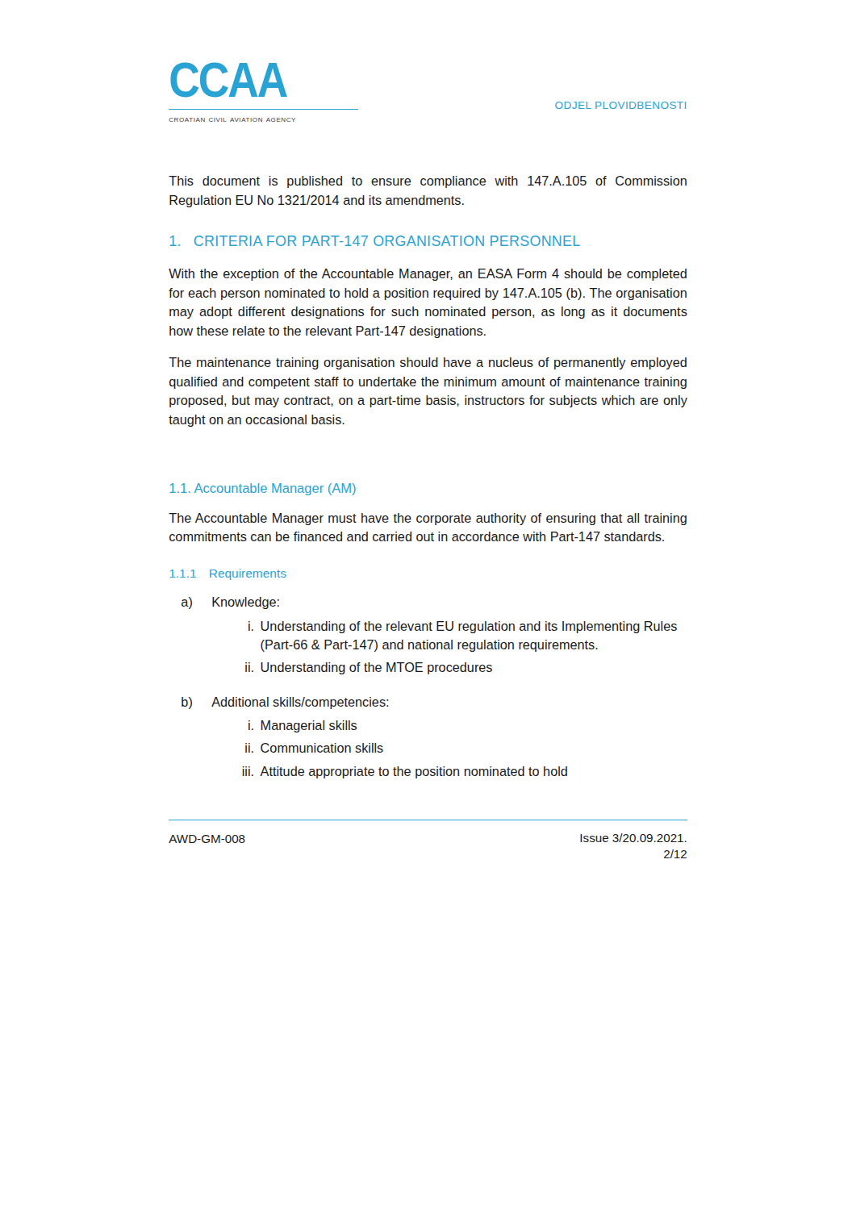CCAA
Croatian Civil Aviation Agency
ODJEL PLOVIDBENOSTI
This document is published to ensure compliance with 147.A.105 of Commission Regulation EU No 1321/2014 and its amendments.
1. CRITERIA FOR PART-147 ORGANISATION PERSONNEL
With the exception of the Accountable Manager, an EASA Form 4 should be completed for each person nominated to hold a position required by 147.A.105 (b). The organisation may adopt different designations for such nominated person, as long as it documents how these relate to the relevant Part-147 designations.
The maintenance training organisation should have a nucleus of permanently employed qualified and competent staff to undertake the minimum amount of maintenance training proposed, but may contract, on a part-time basis, instructors for subjects which are only taught on an occasional basis.
1.1. Accountable Manager (AM)
The Accountable Manager must have the corporate authority of ensuring that all training commitments can be financed and carried out in accordance with Part-147 standards.
1.1.1 Requirements
a) Knowledge:
i. Understanding of the relevant EU regulation and its Implementing Rules (Part-66 & Part-147) and national regulation requirements.
ii. Understanding of the MTOE procedures
b) Additional skills/competencies:
i. Managerial skills
ii. Communication skills
iii. Attitude appropriate to the position nominated to hold
AWD-GM-008
Issue 3/20.09.2021.
2/12